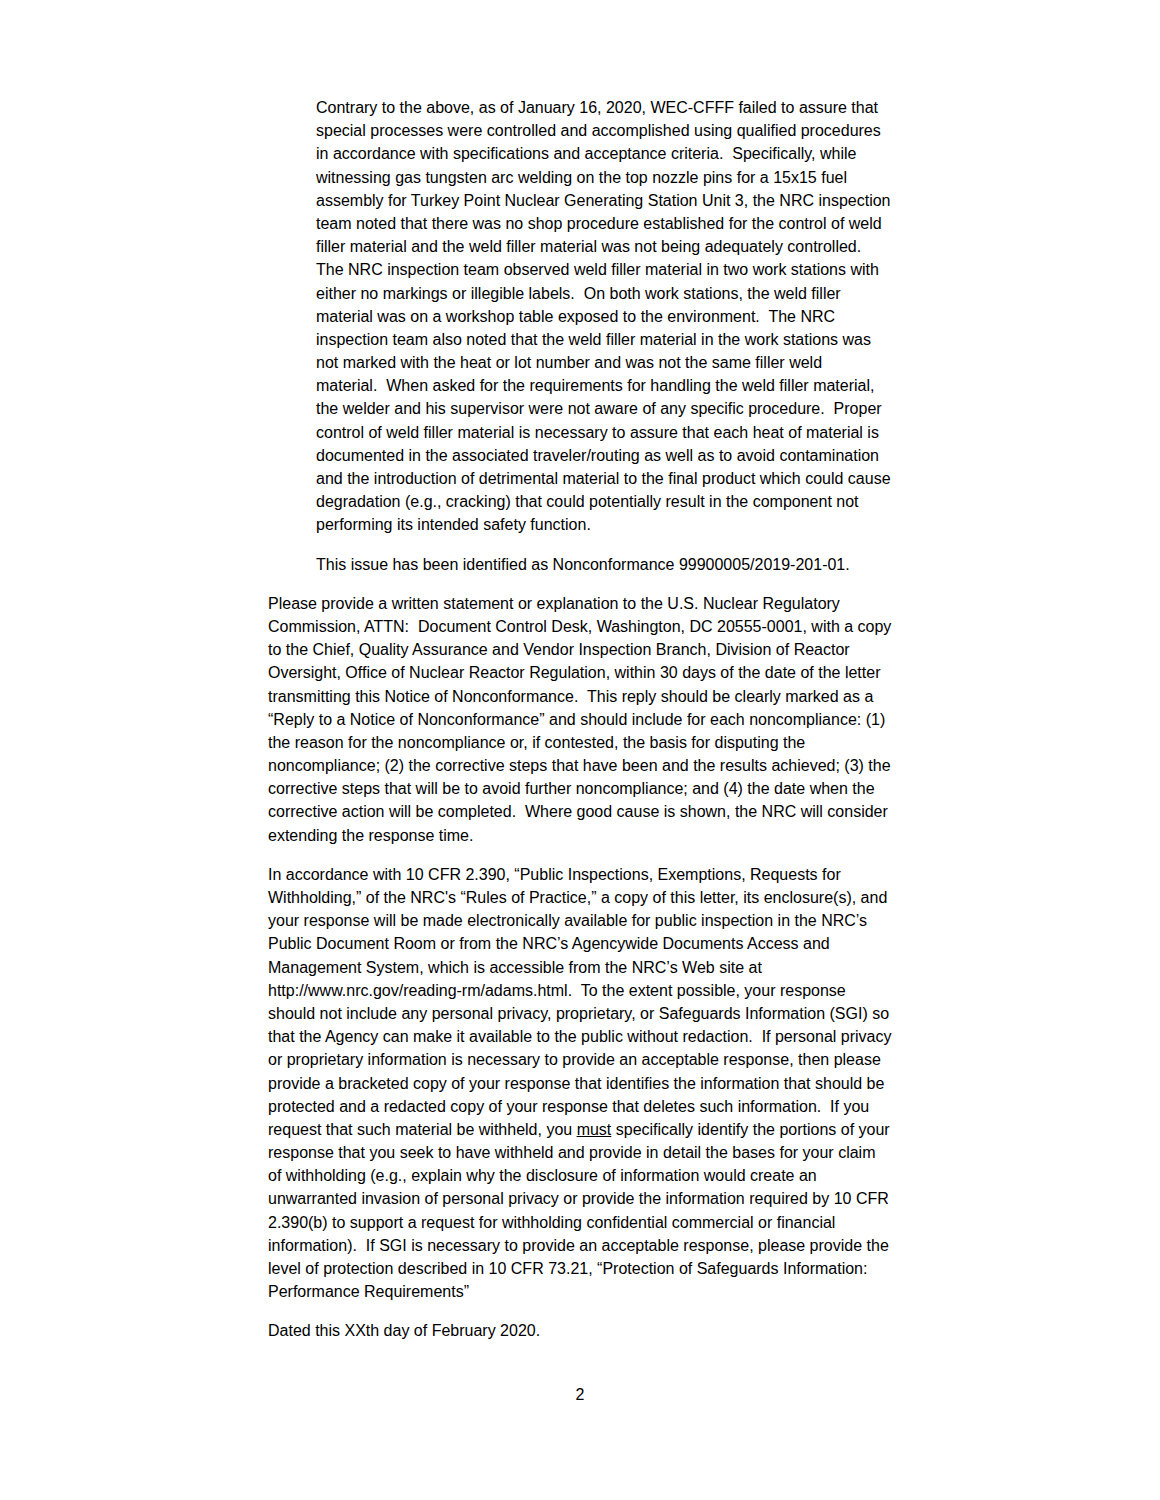Contrary to the above, as of January 16, 2020, WEC-CFFF failed to assure that special processes were controlled and accomplished using qualified procedures in accordance with specifications and acceptance criteria. Specifically, while witnessing gas tungsten arc welding on the top nozzle pins for a 15x15 fuel assembly for Turkey Point Nuclear Generating Station Unit 3, the NRC inspection team noted that there was no shop procedure established for the control of weld filler material and the weld filler material was not being adequately controlled. The NRC inspection team observed weld filler material in two work stations with either no markings or illegible labels. On both work stations, the weld filler material was on a workshop table exposed to the environment. The NRC inspection team also noted that the weld filler material in the work stations was not marked with the heat or lot number and was not the same filler weld material. When asked for the requirements for handling the weld filler material, the welder and his supervisor were not aware of any specific procedure. Proper control of weld filler material is necessary to assure that each heat of material is documented in the associated traveler/routing as well as to avoid contamination and the introduction of detrimental material to the final product which could cause degradation (e.g., cracking) that could potentially result in the component not performing its intended safety function.
This issue has been identified as Nonconformance 99900005/2019-201-01.
Please provide a written statement or explanation to the U.S. Nuclear Regulatory Commission, ATTN: Document Control Desk, Washington, DC 20555-0001, with a copy to the Chief, Quality Assurance and Vendor Inspection Branch, Division of Reactor Oversight, Office of Nuclear Reactor Regulation, within 30 days of the date of the letter transmitting this Notice of Nonconformance. This reply should be clearly marked as a “Reply to a Notice of Nonconformance” and should include for each noncompliance: (1) the reason for the noncompliance or, if contested, the basis for disputing the noncompliance; (2) the corrective steps that have been and the results achieved; (3) the corrective steps that will be to avoid further noncompliance; and (4) the date when the corrective action will be completed. Where good cause is shown, the NRC will consider extending the response time.
In accordance with 10 CFR 2.390, “Public Inspections, Exemptions, Requests for Withholding,” of the NRC's “Rules of Practice,” a copy of this letter, its enclosure(s), and your response will be made electronically available for public inspection in the NRC’s Public Document Room or from the NRC’s Agencywide Documents Access and Management System, which is accessible from the NRC’s Web site at http://www.nrc.gov/reading-rm/adams.html. To the extent possible, your response should not include any personal privacy, proprietary, or Safeguards Information (SGI) so that the Agency can make it available to the public without redaction. If personal privacy or proprietary information is necessary to provide an acceptable response, then please provide a bracketed copy of your response that identifies the information that should be protected and a redacted copy of your response that deletes such information. If you request that such material be withheld, you must specifically identify the portions of your response that you seek to have withheld and provide in detail the bases for your claim of withholding (e.g., explain why the disclosure of information would create an unwarranted invasion of personal privacy or provide the information required by 10 CFR 2.390(b) to support a request for withholding confidential commercial or financial information). If SGI is necessary to provide an acceptable response, please provide the level of protection described in 10 CFR 73.21, “Protection of Safeguards Information: Performance Requirements”
Dated this XXth day of February 2020.
2